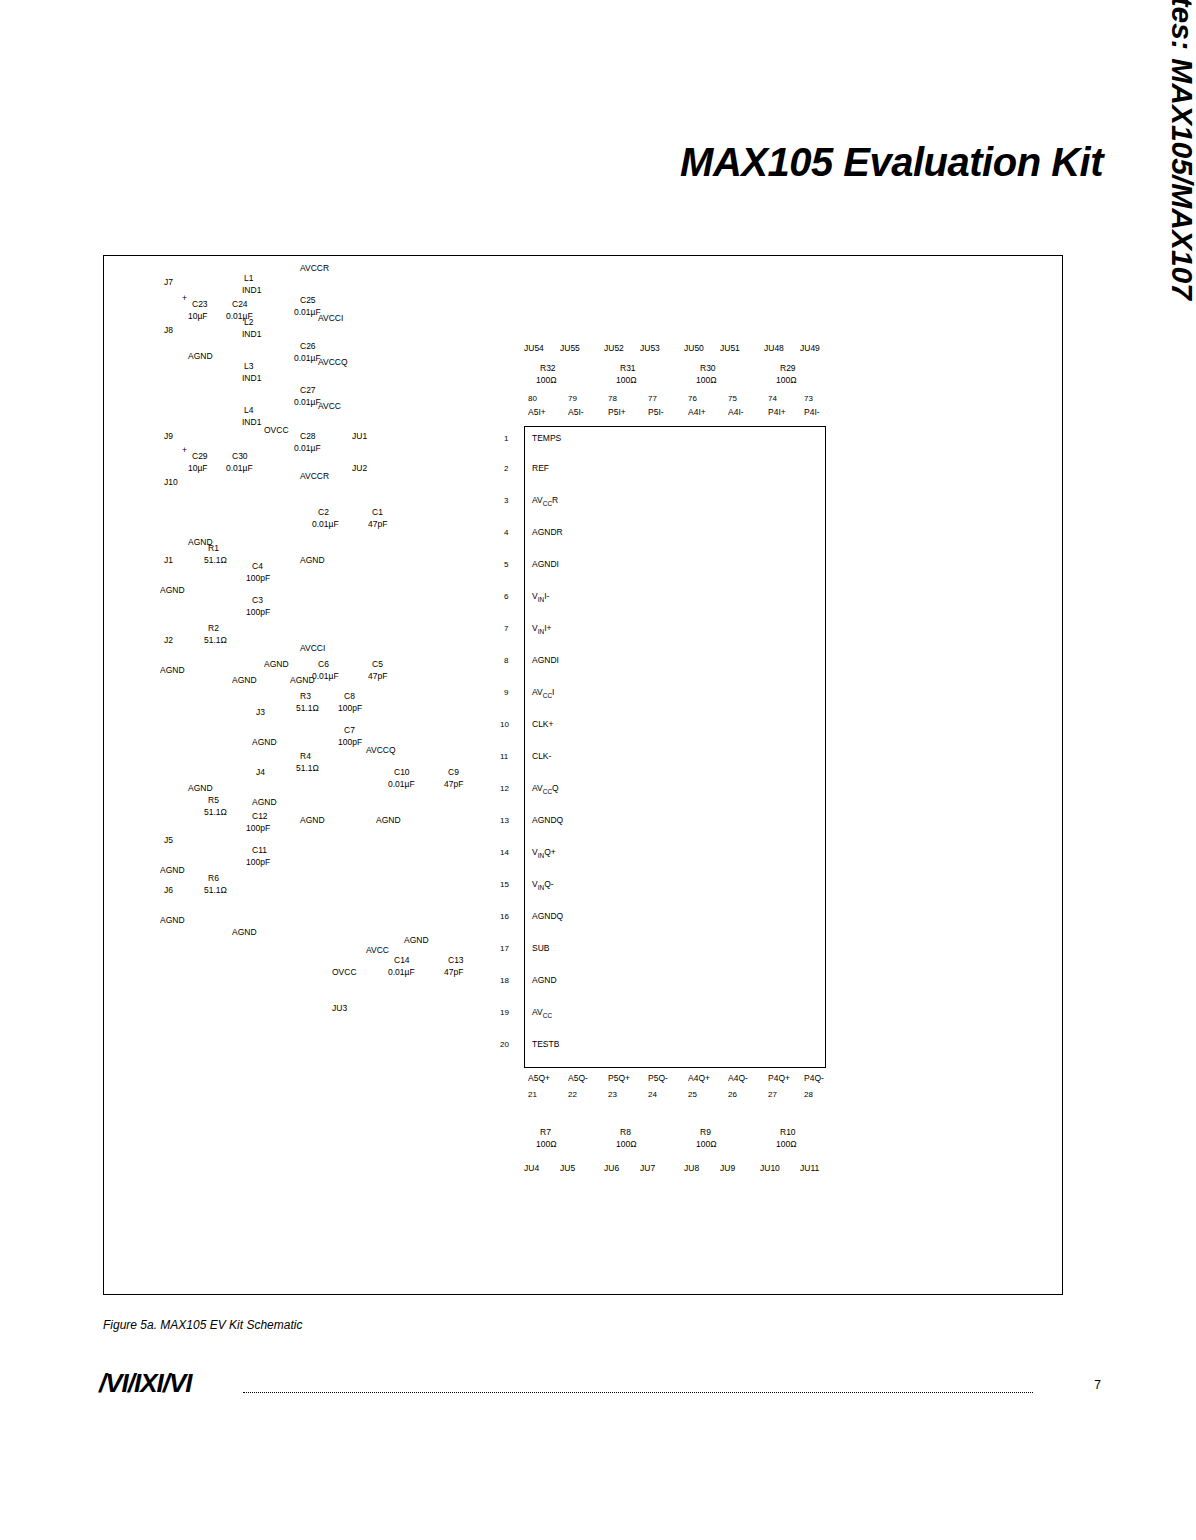MAX105 Evaluation Kit
Evaluates: MAX105/MAX107
L1
IND1
AVCCR
J7
C25
0.01µF
L2
IND1
AVCCI
J8
C26
0.01µF
C23
10µF
C24
0.01µF
+
AGND
L3
IND1
AVCCQ
C27
0.01µF
L4
IND1
AVCC
C28
0.01µF
OVCC
J9
J10
C29
10µF
C30
0.01µF
+
JU1
JU2
AVCCR
C2
0.01µF
C1
47pF
AGND
J1
AGND
R1
51.1Ω
AGND
C4
100pF
C3
100pF
J2
AGND
R2
51.1Ω
AGND
AVCCI
C6
0.01µF
C5
47pF
AGND
AGND
R3
51.1Ω
C8
100pF
J3
AGND
C7
100pF
R4
51.1Ω
J4
AGND
AVCCQ
C10
0.01µF
C9
47pF
AGND
AGND
R5
51.1Ω
AGND
C12
100pF
J5
AGND
C11
100pF
J6
AGND
R6
51.1Ω
AGND
AGND
C14
0.01µF
C13
47pF
AVCC
OVCC
JU3
1
2
3
4
5
6
7
8
9
10
11
12
13
14
15
16
17
18
19
20
TEMPS
REF
AVCCR
AGNDR
AGNDI
VINI-
VINI+
AGNDI
AVCCI
CLK+
CLK-
AVCCQ
AGNDQ
VINQ+
VINQ-
AGNDQ
SUB
AGND
AVCC
TESTB
A5I+
A5I-
P5I+
P5I-
A4I+
A4I-
P4I+
P4I-
80
79
78
77
76
75
74
73
R32
100Ω
R31
100Ω
R30
100Ω
R29
100Ω
JU54
JU55
JU52
JU53
JU50
JU51
JU48
JU49
A5Q+
A5Q-
P5Q+
P5Q-
A4Q+
A4Q-
P4Q+
P4Q-
21
22
23
24
25
26
27
28
R7
100Ω
R8
100Ω
R9
100Ω
R10
100Ω
JU4
JU5
JU6
JU7
JU8
JU9
JU10
JU11
Figure 5a. MAX105 EV Kit Schematic
/VI/IXI/VI
7